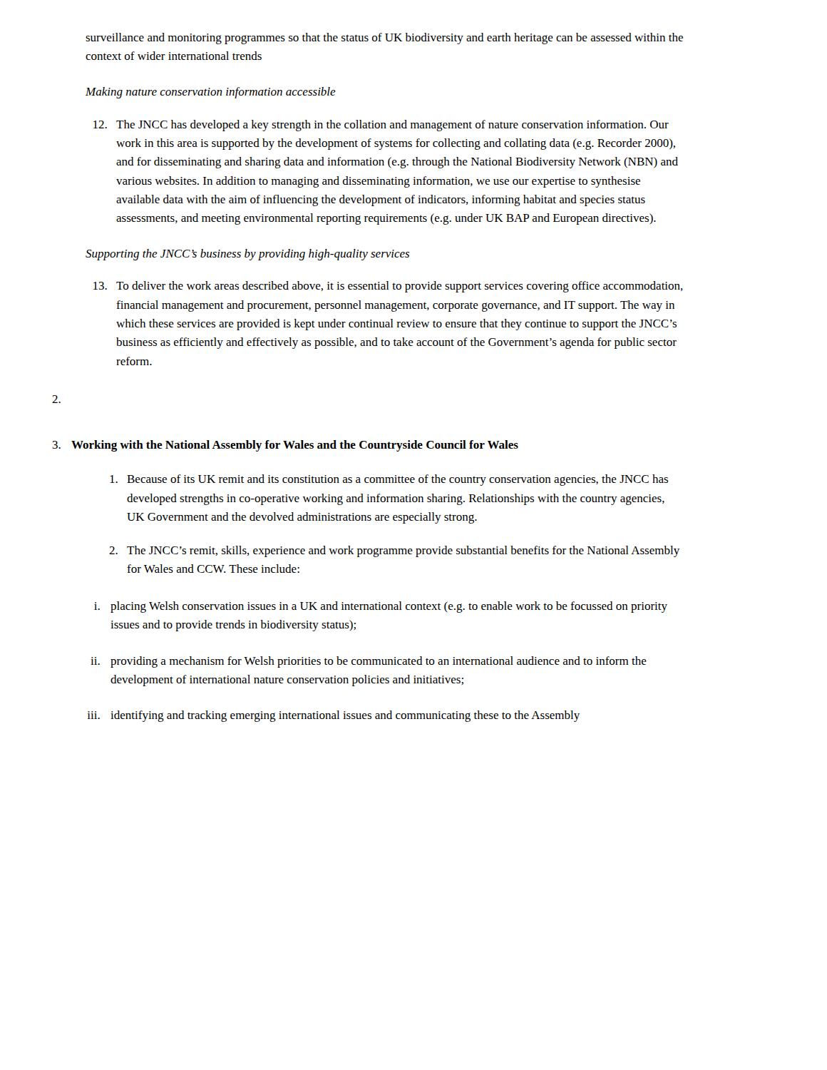surveillance and monitoring programmes so that the status of UK biodiversity and earth heritage can be assessed within the context of wider international trends
Making nature conservation information accessible
The JNCC has developed a key strength in the collation and management of nature conservation information. Our work in this area is supported by the development of systems for collecting and collating data (e.g. Recorder 2000), and for disseminating and sharing data and information (e.g. through the National Biodiversity Network (NBN) and various websites. In addition to managing and disseminating information, we use our expertise to synthesise available data with the aim of influencing the development of indicators, informing habitat and species status assessments, and meeting environmental reporting requirements (e.g. under UK BAP and European directives).
Supporting the JNCC’s business by providing high-quality services
To deliver the work areas described above, it is essential to provide support services covering office accommodation, financial management and procurement, personnel management, corporate governance, and IT support. The way in which these services are provided is kept under continual review to ensure that they continue to support the JNCC’s business as efficiently and effectively as possible, and to take account of the Government’s agenda for public sector reform.
Working with the National Assembly for Wales and the Countryside Council for Wales
Because of its UK remit and its constitution as a committee of the country conservation agencies, the JNCC has developed strengths in co-operative working and information sharing. Relationships with the country agencies, UK Government and the devolved administrations are especially strong.
The JNCC’s remit, skills, experience and work programme provide substantial benefits for the National Assembly for Wales and CCW. These include:
placing Welsh conservation issues in a UK and international context (e.g. to enable work to be focussed on priority issues and to provide trends in biodiversity status);
providing a mechanism for Welsh priorities to be communicated to an international audience and to inform the development of international nature conservation policies and initiatives;
identifying and tracking emerging international issues and communicating these to the Assembly